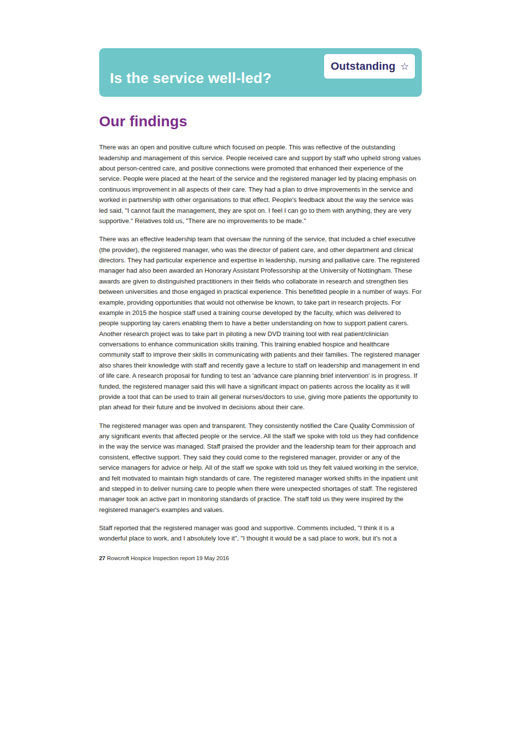Outstanding ☆
Is the service well-led?
Our findings
There was an open and positive culture which focused on people. This was reflective of the outstanding leadership and management of this service. People received care and support by staff who upheld strong values about person-centred care, and positive connections were promoted that enhanced their experience of the service. People were placed at the heart of the service and the registered manager led by placing emphasis on continuous improvement in all aspects of their care. They had a plan to drive improvements in the service and worked in partnership with other organisations to that effect. People's feedback about the way the service was led said, "I cannot fault the management, they are spot on. I feel I can go to them with anything, they are very supportive." Relatives told us, "There are no improvements to be made."
There was an effective leadership team that oversaw the running of the service, that included a chief executive (the provider), the registered manager, who was the director of patient care, and other department and clinical directors. They had particular experience and expertise in leadership, nursing and palliative care. The registered manager had also been awarded an Honorary Assistant Professorship at the University of Nottingham. These awards are given to distinguished practitioners in their fields who collaborate in research and strengthen ties between universities and those engaged in practical experience. This benefitted people in a number of ways. For example, providing opportunities that would not otherwise be known, to take part in research projects. For example in 2015 the hospice staff used a training course developed by the faculty, which was delivered to people supporting lay carers enabling them to have a better understanding on how to support patient carers. Another research project was to take part in piloting a new DVD training tool with real patient/clinician conversations to enhance communication skills training. This training enabled hospice and healthcare community staff to improve their skills in communicating with patients and their families. The registered manager also shares their knowledge with staff and recently gave a lecture to staff on leadership and management in end of life care. A research proposal for funding to test an 'advance care planning brief intervention' is in progress. If funded, the registered manager said this will have a significant impact on patients across the locality as it will provide a tool that can be used to train all general nurses/doctors to use, giving more patients the opportunity to plan ahead for their future and be involved in decisions about their care.
The registered manager was open and transparent. They consistently notified the Care Quality Commission of any significant events that affected people or the service. All the staff we spoke with told us they had confidence in the way the service was managed. Staff praised the provider and the leadership team for their approach and consistent, effective support. They said they could come to the registered manager, provider or any of the service managers for advice or help. All of the staff we spoke with told us they felt valued working in the service, and felt motivated to maintain high standards of care. The registered manager worked shifts in the inpatient unit and stepped in to deliver nursing care to people when there were unexpected shortages of staff. The registered manager took an active part in monitoring standards of practice. The staff told us they were inspired by the registered manager's examples and values.
Staff reported that the registered manager was good and supportive. Comments included, "I think it is a wonderful place to work, and I absolutely love it", "I thought it would be a sad place to work, but it's not a
27 Rowcroft Hospice Inspection report 19 May 2016